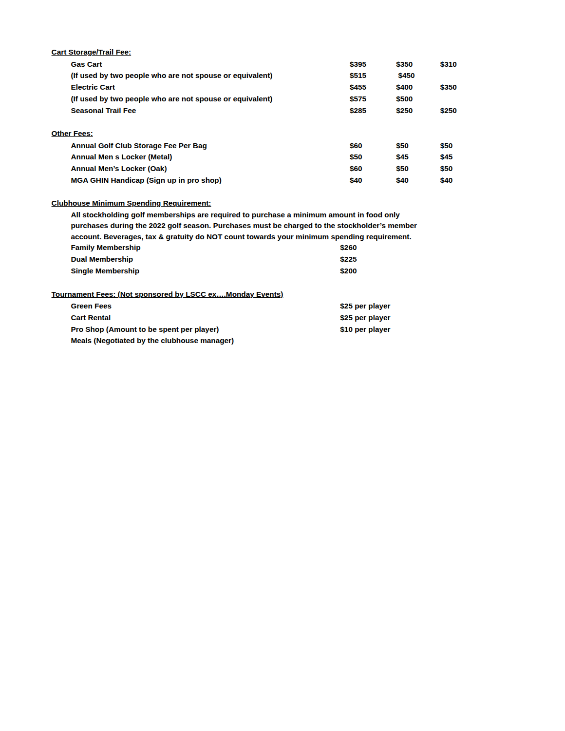Cart Storage/Trail Fee:
| Gas Cart | $395 | $350 | $310 |
| (If used by two people who are not spouse or equivalent) | $515 | $450 | |
| Electric Cart | $455 | $400 | $350 |
| (If used by two people who are not spouse or equivalent) | $575 | $500 | |
| Seasonal Trail Fee | $285 | $250 | $250 |
Other Fees:
| Annual Golf Club Storage Fee Per Bag | $60 | $50 | $50 |
| Annual Men s Locker (Metal) | $50 | $45 | $45 |
| Annual Men’s Locker (Oak) | $60 | $50 | $50 |
| MGA GHIN Handicap (Sign up in pro shop) | $40 | $40 | $40 |
Clubhouse Minimum Spending Requirement:
All stockholding golf memberships are required to purchase a minimum amount in food only purchases during the 2022 golf season. Purchases must be charged to the stockholder’s member account. Beverages, tax & gratuity do NOT count towards your minimum spending requirement.
| Family Membership | $260 |
| Dual Membership | $225 |
| Single Membership | $200 |
Tournament Fees: (Not sponsored by LSCC ex….Monday Events)
| Green Fees | $25 per player |
| Cart Rental | $25 per player |
| Pro Shop (Amount to be spent per player) | $10 per player |
Meals (Negotiated by the clubhouse manager)